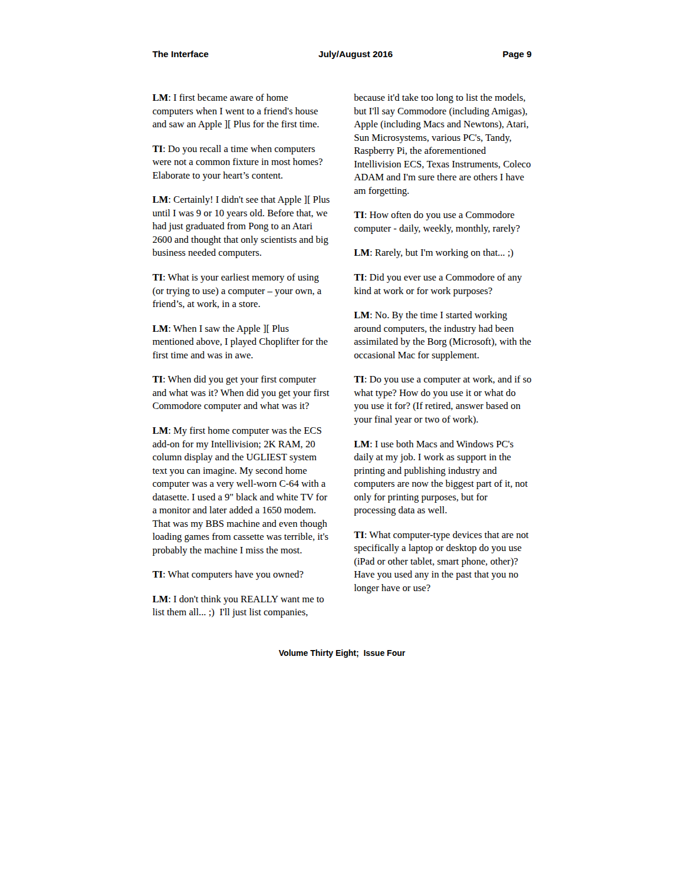The Interface July/August 2016 Page 9
LM: I first became aware of home computers when I went to a friend's house and saw an Apple ][ Plus for the first time.
TI: Do you recall a time when computers were not a common fixture in most homes? Elaborate to your heart’s content.
LM: Certainly! I didn't see that Apple ][ Plus until I was 9 or 10 years old. Before that, we had just graduated from Pong to an Atari 2600 and thought that only scientists and big business needed computers.
TI: What is your earliest memory of using (or trying to use) a computer – your own, a friend’s, at work, in a store.
LM: When I saw the Apple ][ Plus mentioned above, I played Choplifter for the first time and was in awe.
TI: When did you get your first computer and what was it? When did you get your first Commodore computer and what was it?
LM: My first home computer was the ECS add-on for my Intellivision; 2K RAM, 20 column display and the UGLIEST system text you can imagine. My second home computer was a very well-worn C-64 with a datasette. I used a 9" black and white TV for a monitor and later added a 1650 modem. That was my BBS machine and even though loading games from cassette was terrible, it's probably the machine I miss the most.
TI: What computers have you owned?
LM: I don't think you REALLY want me to list them all... ;) I'll just list companies, because it'd take too long to list the models, but I'll say Commodore (including Amigas), Apple (including Macs and Newtons), Atari, Sun Microsystems, various PC's, Tandy, Raspberry Pi, the aforementioned Intellivision ECS, Texas Instruments, Coleco ADAM and I'm sure there are others I have am forgetting.
TI: How often do you use a Commodore computer - daily, weekly, monthly, rarely?
LM: Rarely, but I'm working on that... ;)
TI: Did you ever use a Commodore of any kind at work or for work purposes?
LM: No. By the time I started working around computers, the industry had been assimilated by the Borg (Microsoft), with the occasional Mac for supplement.
TI: Do you use a computer at work, and if so what type? How do you use it or what do you use it for? (If retired, answer based on your final year or two of work).
LM: I use both Macs and Windows PC's daily at my job. I work as support in the printing and publishing industry and computers are now the biggest part of it, not only for printing purposes, but for processing data as well.
TI: What computer-type devices that are not specifically a laptop or desktop do you use (iPad or other tablet, smart phone, other)? Have you used any in the past that you no longer have or use?
Volume Thirty Eight; Issue Four